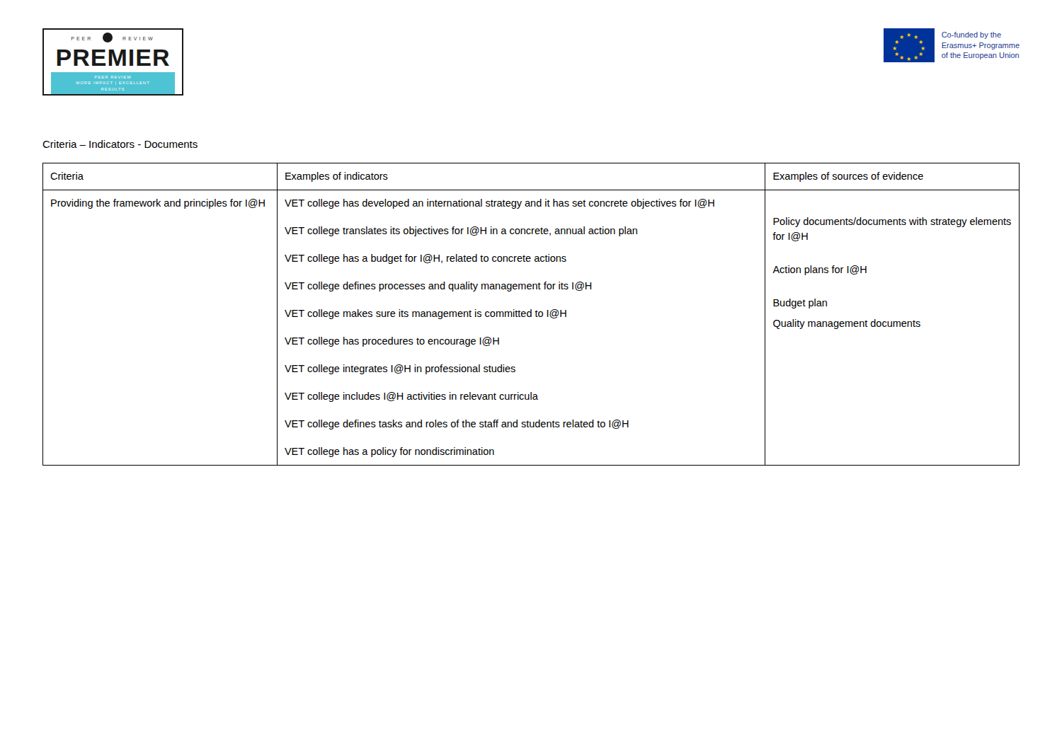PEER REVIEW
PREMIER
PEER REVIEW
MORE IMPACT | EXCELLENT
RESULTS
★ ★ ★ ★ ★ ★ ★ ★ ★ ★ ★ ★
Co-funded by the
Erasmus+ Programme
of the European Union
Criteria – Indicators - Documents
| Criteria | Examples of indicators | Examples of sources of evidence |
| --- | --- | --- |
| Providing the framework and principles for I@H | VET college has developed an international strategy and it has set concrete objectives for I@H VET college translates its objectives for I@H in a concrete, annual action plan VET college has a budget for I@H, related to concrete actions VET college defines processes and quality management for its I@H VET college makes sure its management is committed to I@H VET college has procedures to encourage I@H VET college integrates I@H in professional studies VET college includes I@H activities in relevant curricula VET college defines tasks and roles of the staff and students related to I@H VET college has a policy for nondiscrimination | Policy documents/documents with strategy elements for I@H Action plans for I@H Budget plan Quality management documents |